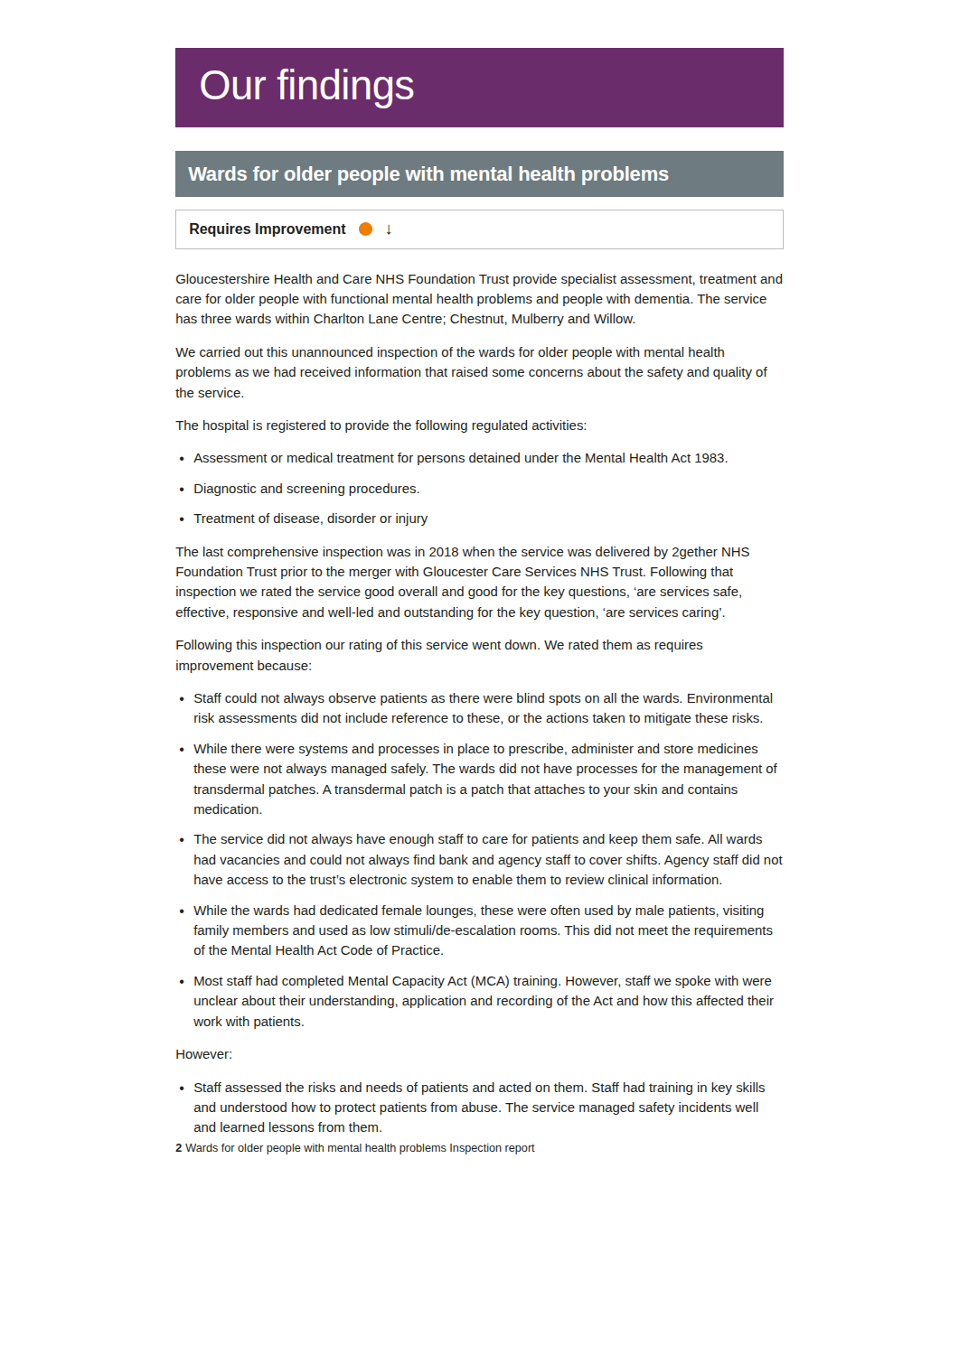Our findings
Wards for older people with mental health problems
Requires Improvement ↓
Gloucestershire Health and Care NHS Foundation Trust provide specialist assessment, treatment and care for older people with functional mental health problems and people with dementia. The service has three wards within Charlton Lane Centre; Chestnut, Mulberry and Willow.
We carried out this unannounced inspection of the wards for older people with mental health problems as we had received information that raised some concerns about the safety and quality of the service.
The hospital is registered to provide the following regulated activities:
Assessment or medical treatment for persons detained under the Mental Health Act 1983.
Diagnostic and screening procedures.
Treatment of disease, disorder or injury
The last comprehensive inspection was in 2018 when the service was delivered by 2gether NHS Foundation Trust prior to the merger with Gloucester Care Services NHS Trust. Following that inspection we rated the service good overall and good for the key questions, ‘are services safe, effective, responsive and well-led and outstanding for the key question, ‘are services caring’.
Following this inspection our rating of this service went down. We rated them as requires improvement because:
Staff could not always observe patients as there were blind spots on all the wards. Environmental risk assessments did not include reference to these, or the actions taken to mitigate these risks.
While there were systems and processes in place to prescribe, administer and store medicines these were not always managed safely. The wards did not have processes for the management of transdermal patches. A transdermal patch is a patch that attaches to your skin and contains medication.
The service did not always have enough staff to care for patients and keep them safe. All wards had vacancies and could not always find bank and agency staff to cover shifts. Agency staff did not have access to the trust’s electronic system to enable them to review clinical information.
While the wards had dedicated female lounges, these were often used by male patients, visiting family members and used as low stimuli/de-escalation rooms. This did not meet the requirements of the Mental Health Act Code of Practice.
Most staff had completed Mental Capacity Act (MCA) training. However, staff we spoke with were unclear about their understanding, application and recording of the Act and how this affected their work with patients.
However:
Staff assessed the risks and needs of patients and acted on them. Staff had training in key skills and understood how to protect patients from abuse. The service managed safety incidents well and learned lessons from them.
2 Wards for older people with mental health problems Inspection report